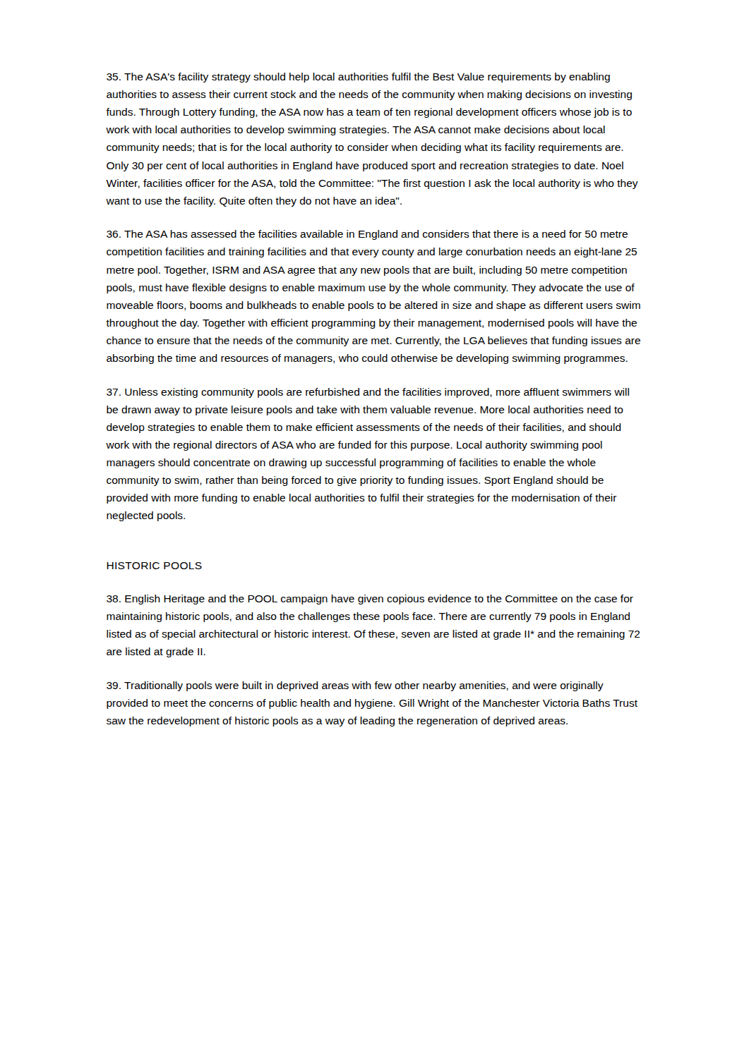35. The ASA's facility strategy should help local authorities fulfil the Best Value requirements by enabling authorities to assess their current stock and the needs of the community when making decisions on investing funds. Through Lottery funding, the ASA now has a team of ten regional development officers whose job is to work with local authorities to develop swimming strategies. The ASA cannot make decisions about local community needs; that is for the local authority to consider when deciding what its facility requirements are. Only 30 per cent of local authorities in England have produced sport and recreation strategies to date. Noel Winter, facilities officer for the ASA, told the Committee: "The first question I ask the local authority is who they want to use the facility. Quite often they do not have an idea".
36. The ASA has assessed the facilities available in England and considers that there is a need for 50 metre competition facilities and training facilities and that every county and large conurbation needs an eight-lane 25 metre pool. Together, ISRM and ASA agree that any new pools that are built, including 50 metre competition pools, must have flexible designs to enable maximum use by the whole community. They advocate the use of moveable floors, booms and bulkheads to enable pools to be altered in size and shape as different users swim throughout the day. Together with efficient programming by their management, modernised pools will have the chance to ensure that the needs of the community are met. Currently, the LGA believes that funding issues are absorbing the time and resources of managers, who could otherwise be developing swimming programmes.
37. Unless existing community pools are refurbished and the facilities improved, more affluent swimmers will be drawn away to private leisure pools and take with them valuable revenue. More local authorities need to develop strategies to enable them to make efficient assessments of the needs of their facilities, and should work with the regional directors of ASA who are funded for this purpose. Local authority swimming pool managers should concentrate on drawing up successful programming of facilities to enable the whole community to swim, rather than being forced to give priority to funding issues. Sport England should be provided with more funding to enable local authorities to fulfil their strategies for the modernisation of their neglected pools.
HISTORIC POOLS
38. English Heritage and the POOL campaign have given copious evidence to the Committee on the case for maintaining historic pools, and also the challenges these pools face. There are currently 79 pools in England listed as of special architectural or historic interest. Of these, seven are listed at grade II* and the remaining 72 are listed at grade II.
39. Traditionally pools were built in deprived areas with few other nearby amenities, and were originally provided to meet the concerns of public health and hygiene. Gill Wright of the Manchester Victoria Baths Trust saw the redevelopment of historic pools as a way of leading the regeneration of deprived areas.